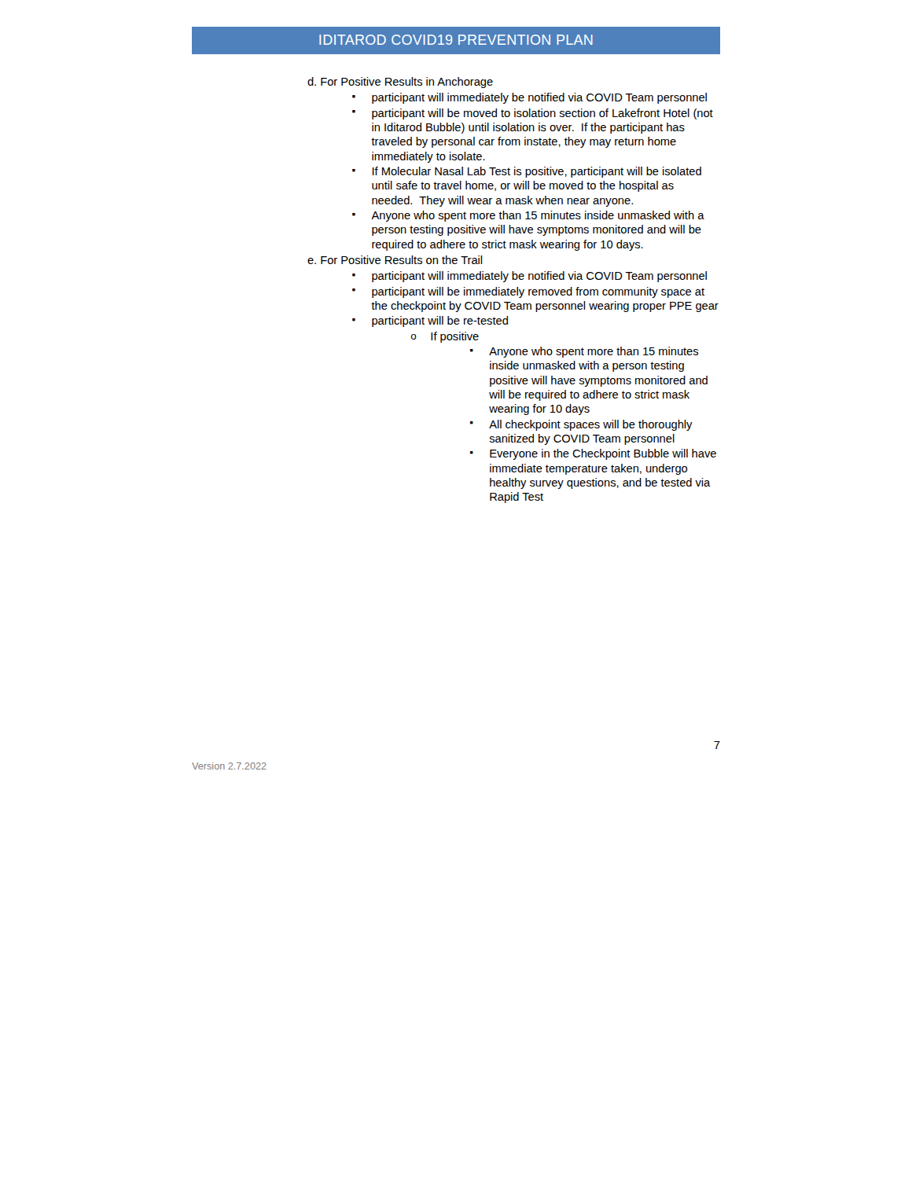IDITAROD COVID19 PREVENTION PLAN
For Positive Results in Anchorage
participant will immediately be notified via COVID Team personnel
participant will be moved to isolation section of Lakefront Hotel (not in Iditarod Bubble) until isolation is over. If the participant has traveled by personal car from instate, they may return home immediately to isolate.
If Molecular Nasal Lab Test is positive, participant will be isolated until safe to travel home, or will be moved to the hospital as needed. They will wear a mask when near anyone.
Anyone who spent more than 15 minutes inside unmasked with a person testing positive will have symptoms monitored and will be required to adhere to strict mask wearing for 10 days.
For Positive Results on the Trail
participant will immediately be notified via COVID Team personnel
participant will be immediately removed from community space at the checkpoint by COVID Team personnel wearing proper PPE gear
participant will be re-tested
If positive
Anyone who spent more than 15 minutes inside unmasked with a person testing positive will have symptoms monitored and will be required to adhere to strict mask wearing for 10 days
All checkpoint spaces will be thoroughly sanitized by COVID Team personnel
Everyone in the Checkpoint Bubble will have immediate temperature taken, undergo healthy survey questions, and be tested via Rapid Test
7
Version 2.7.2022